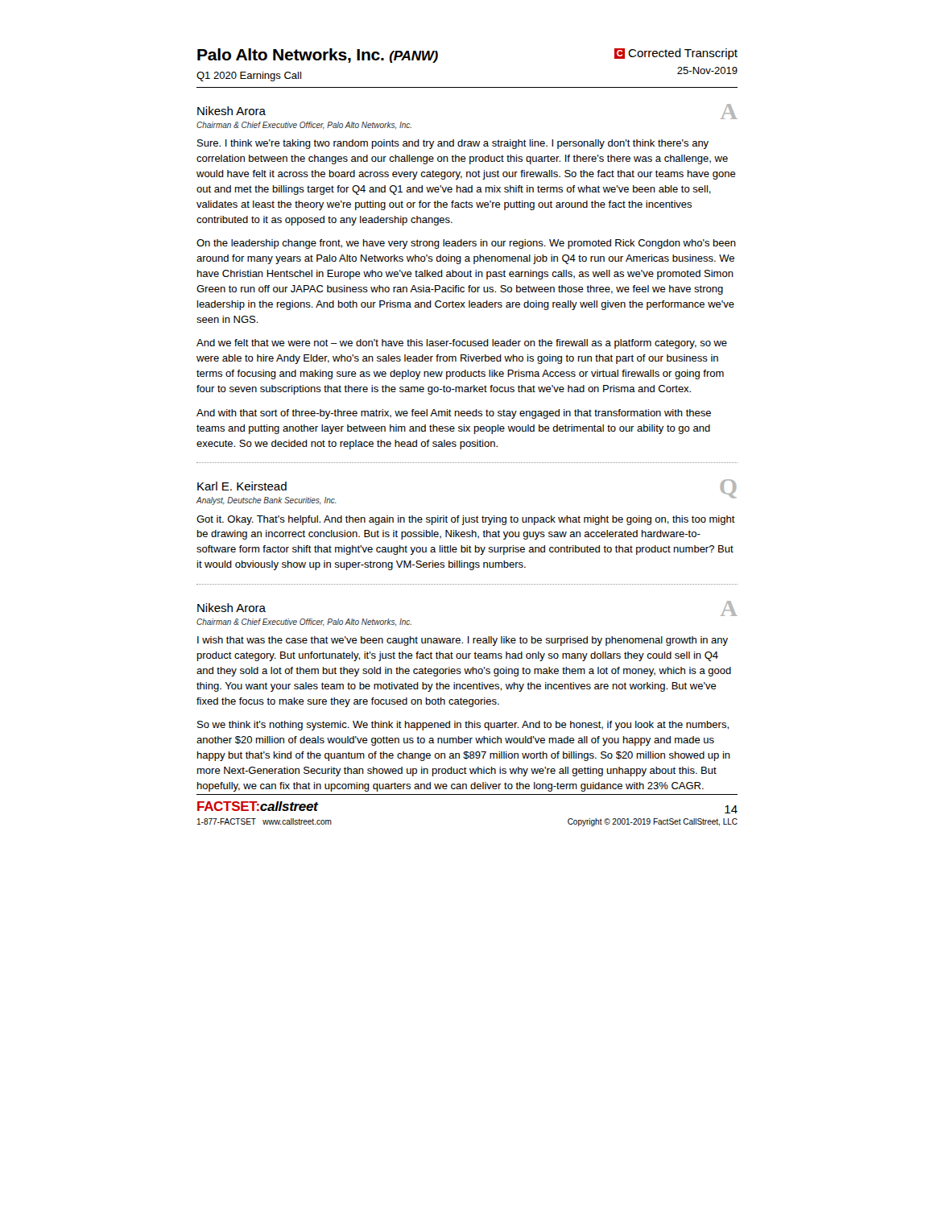Palo Alto Networks, Inc. (PANW)
Q1 2020 Earnings Call
CCorrected Transcript
25-Nov-2019
A
Nikesh Arora
Chairman & Chief Executive Officer, Palo Alto Networks, Inc.
Sure. I think we're taking two random points and try and draw a straight line. I personally don't think there's any correlation between the changes and our challenge on the product this quarter. If there's there was a challenge, we would have felt it across the board across every category, not just our firewalls. So the fact that our teams have gone out and met the billings target for Q4 and Q1 and we've had a mix shift in terms of what we've been able to sell, validates at least the theory we're putting out or for the facts we're putting out around the fact the incentives contributed to it as opposed to any leadership changes.
On the leadership change front, we have very strong leaders in our regions. We promoted Rick Congdon who's been around for many years at Palo Alto Networks who's doing a phenomenal job in Q4 to run our Americas business. We have Christian Hentschel in Europe who we've talked about in past earnings calls, as well as we've promoted Simon Green to run off our JAPAC business who ran Asia-Pacific for us. So between those three, we feel we have strong leadership in the regions. And both our Prisma and Cortex leaders are doing really well given the performance we've seen in NGS.
And we felt that we were not – we don't have this laser-focused leader on the firewall as a platform category, so we were able to hire Andy Elder, who's an sales leader from Riverbed who is going to run that part of our business in terms of focusing and making sure as we deploy new products like Prisma Access or virtual firewalls or going from four to seven subscriptions that there is the same go-to-market focus that we've had on Prisma and Cortex.
And with that sort of three-by-three matrix, we feel Amit needs to stay engaged in that transformation with these teams and putting another layer between him and these six people would be detrimental to our ability to go and execute. So we decided not to replace the head of sales position.
Q
Karl E. Keirstead
Analyst, Deutsche Bank Securities, Inc.
Got it. Okay. That's helpful. And then again in the spirit of just trying to unpack what might be going on, this too might be drawing an incorrect conclusion. But is it possible, Nikesh, that you guys saw an accelerated hardware-to-software form factor shift that might've caught you a little bit by surprise and contributed to that product number? But it would obviously show up in super-strong VM-Series billings numbers.
A
Nikesh Arora
Chairman & Chief Executive Officer, Palo Alto Networks, Inc.
I wish that was the case that we've been caught unaware. I really like to be surprised by phenomenal growth in any product category. But unfortunately, it's just the fact that our teams had only so many dollars they could sell in Q4 and they sold a lot of them but they sold in the categories who's going to make them a lot of money, which is a good thing. You want your sales team to be motivated by the incentives, why the incentives are not working. But we've fixed the focus to make sure they are focused on both categories.
So we think it's nothing systemic. We think it happened in this quarter. And to be honest, if you look at the numbers, another $20 million of deals would've gotten us to a number which would've made all of you happy and made us happy but that's kind of the quantum of the change on an $897 million worth of billings. So $20 million showed up in more Next-Generation Security than showed up in product which is why we're all getting unhappy about this. But hopefully, we can fix that in upcoming quarters and we can deliver to the long-term guidance with 23% CAGR.
FACTSET: callstreet
1-877-FACTSET www.callstreet.com
14
Copyright © 2001-2019 FactSet CallStreet, LLC